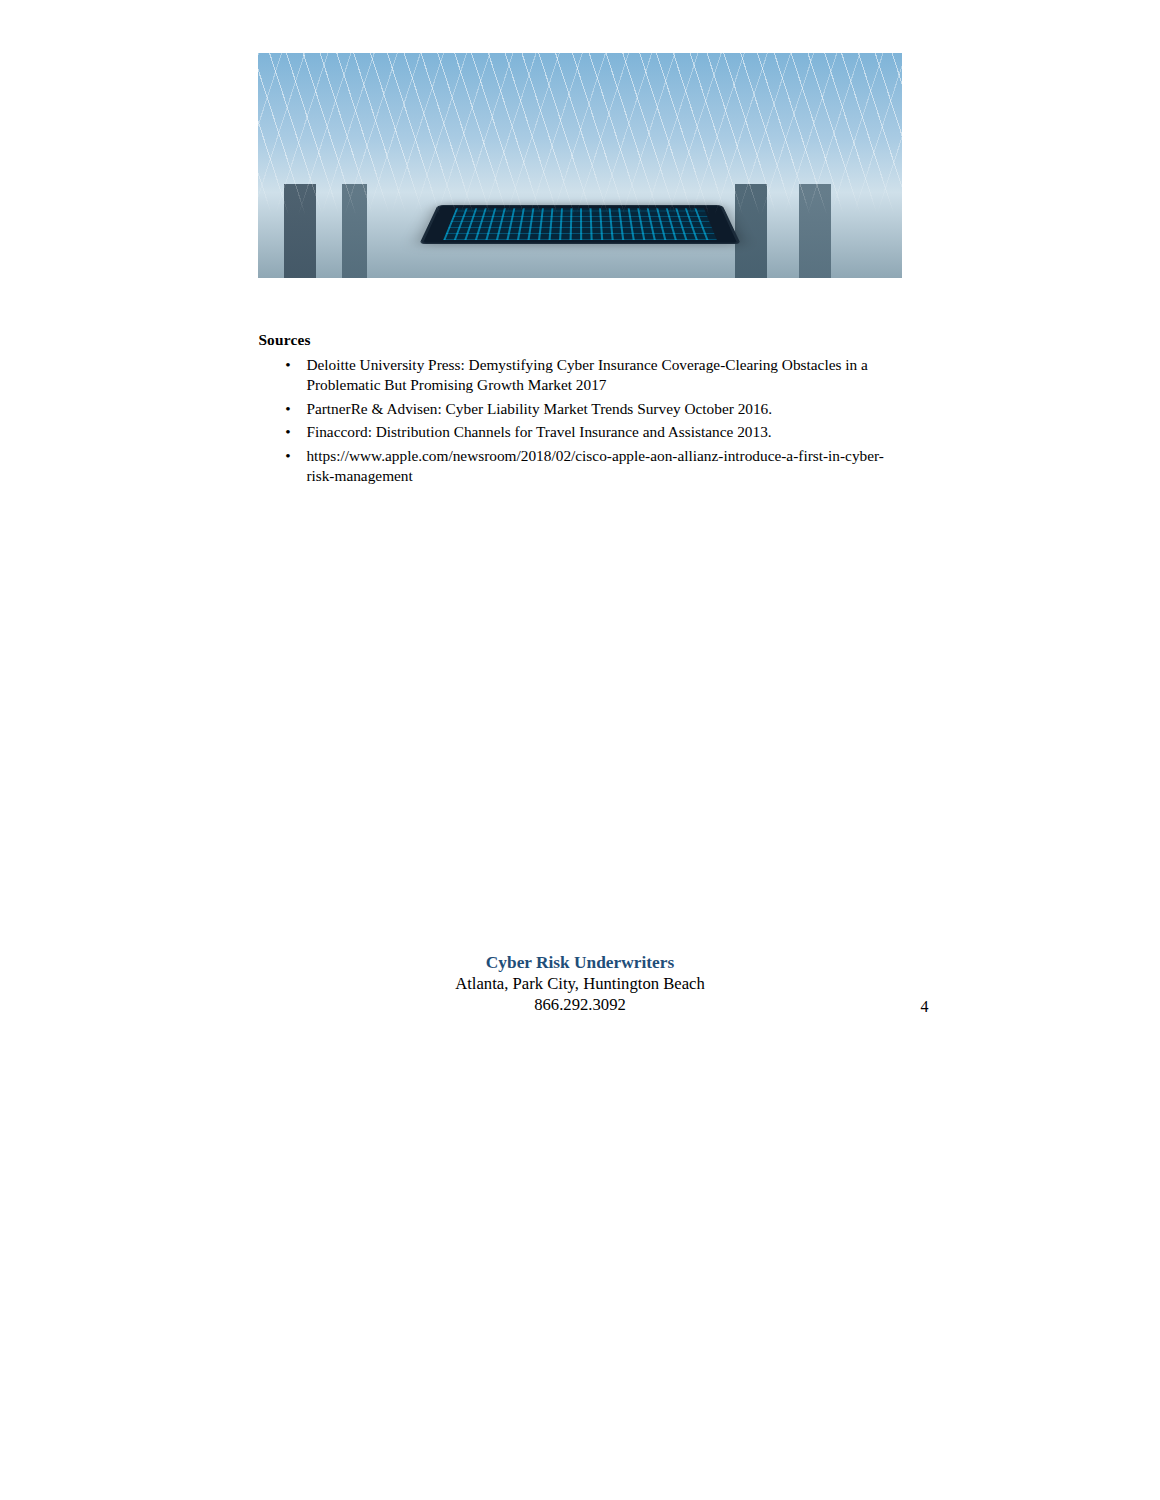Sources
Deloitte University Press: Demystifying Cyber Insurance Coverage-Clearing Obstacles in a Problematic But Promising Growth Market 2017
PartnerRe & Advisen: Cyber Liability Market Trends Survey October 2016.
Finaccord: Distribution Channels for Travel Insurance and Assistance 2013.
https://www.apple.com/newsroom/2018/02/cisco-apple-aon-allianz-introduce-a-first-in-cyber-risk-management
Cyber Risk Underwriters
Atlanta, Park City, Huntington Beach
866.292.3092
4